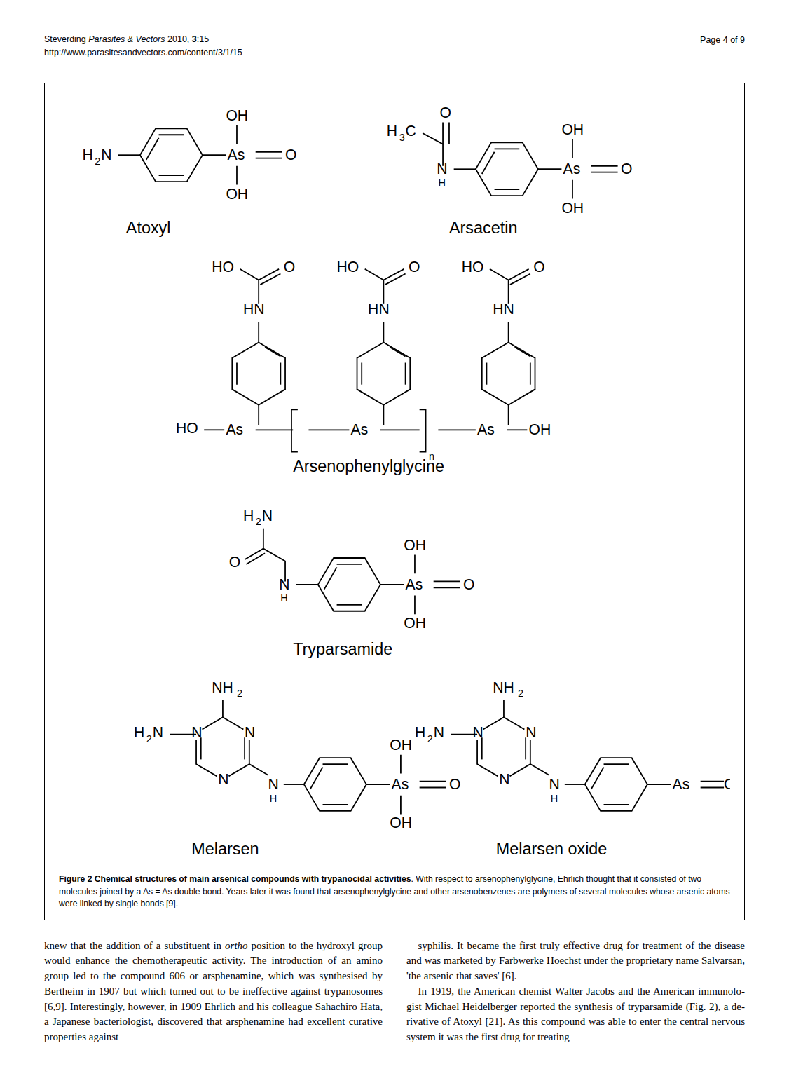Steverding Parasites & Vectors 2010, 3:15
http://www.parasitesandvectors.com/content/3/1/15
Page 4 of 9
Chemical structures of main arsenical compounds with trypanocidal activities H 2 N As O OH OH Atoxyl H 3 C O N H As O OH OH Arsacetin HO O HN HO O HN HO O HN HO As As n As OH Arsenophenylglycine H 2 N O N H As O OH OH Tryparsamide NH 2 N N N H 2 N N H As O OH OH Melarsen NH 2 N N N H 2 N N H As O Melarsen oxide
Figure 2 Chemical structures of main arsenical compounds with trypanocidal activities. With respect to arsenophenylglycine, Ehrlich thought that it consisted of two molecules joined by a As = As double bond. Years later it was found that arsenophenylglycine and other arsenobenzenes are polymers of several molecules whose arsenic atoms were linked by single bonds [9].
knew that the addition of a substituent in ortho position to the hydroxyl group would enhance the chemotherapeutic activity. The introduction of an amino group led to the compound 606 or arsphenamine, which was synthesised by Bertheim in 1907 but which turned out to be ineffective against trypanosomes [6,9]. Interestingly, however, in 1909 Ehrlich and his colleague Sahachiro Hata, a Japanese bacteriologist, discovered that arsphenamine had excellent curative properties against
syphilis. It became the first truly effective drug for treatment of the disease and was marketed by Farbwerke Hoechst under the proprietary name Salvarsan, 'the arsenic that saves' [6].
In 1919, the American chemist Walter Jacobs and the American immunologist Michael Heidelberger reported the synthesis of tryparsamide (Fig. 2), a derivative of Atoxyl [21]. As this compound was able to enter the central nervous system it was the first drug for treating